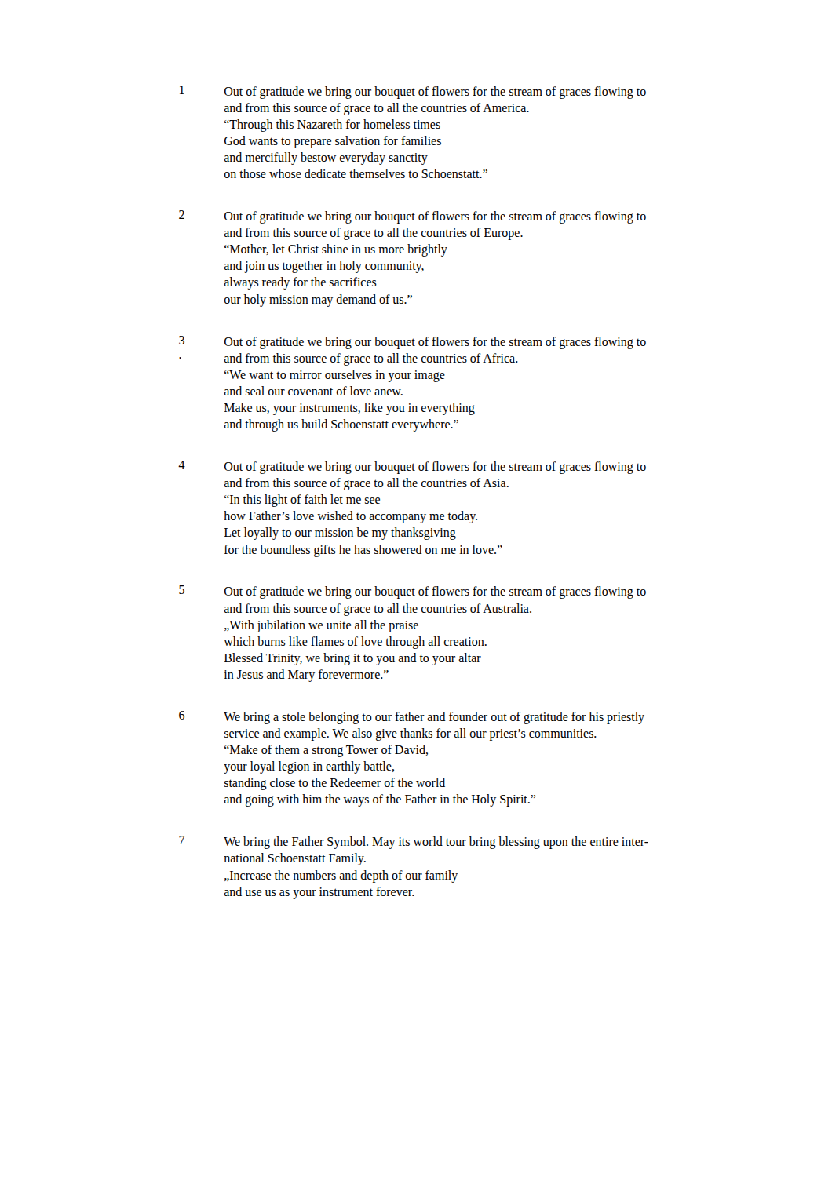1
Out of gratitude we bring our bouquet of flowers for the stream of graces flowing to and from this source of grace to all the countries of America.
“Through this Nazareth for homeless times
God wants to prepare salvation for families
and mercifully bestow everyday sanctity
on those whose dedicate themselves to Schoenstatt.”
2
Out of gratitude we bring our bouquet of flowers for the stream of graces flowing to and from this source of grace to all the countries of Europe.
“Mother, let Christ shine in us more brightly
and join us together in holy community,
always ready for the sacrifices
our holy mission may demand of us.”
3
.
Out of gratitude we bring our bouquet of flowers for the stream of graces flowing to and from this source of grace to all the countries of Africa.
“We want to mirror ourselves in your image
and seal our covenant of love anew.
Make us, your instruments, like you in everything
and through us build Schoenstatt everywhere.”
4
Out of gratitude we bring our bouquet of flowers for the stream of graces flowing to and from this source of grace to all the countries of Asia.
“In this light of faith let me see
how Father’s love wished to accompany me today.
Let loyally to our mission be my thanksgiving
for the boundless gifts he has showered on me in love.”
5
Out of gratitude we bring our bouquet of flowers for the stream of graces flowing to and from this source of grace to all the countries of Australia.
„With jubilation we unite all the praise
which burns like flames of love through all creation.
Blessed Trinity, we bring it to you and to your altar
in Jesus and Mary forevermore.”
6
We bring a stole belonging to our father and founder out of gratitude for his priestly service and example. We also give thanks for all our priest’s communities.
“Make of them a strong Tower of David,
your loyal legion in earthly battle,
standing close to the Redeemer of the world
and going with him the ways of the Father in the Holy Spirit.”
7
We bring the Father Symbol. May its world tour bring blessing upon the entire inter-national Schoenstatt Family.
„Increase the numbers and depth of our family
and use us as your instrument forever.